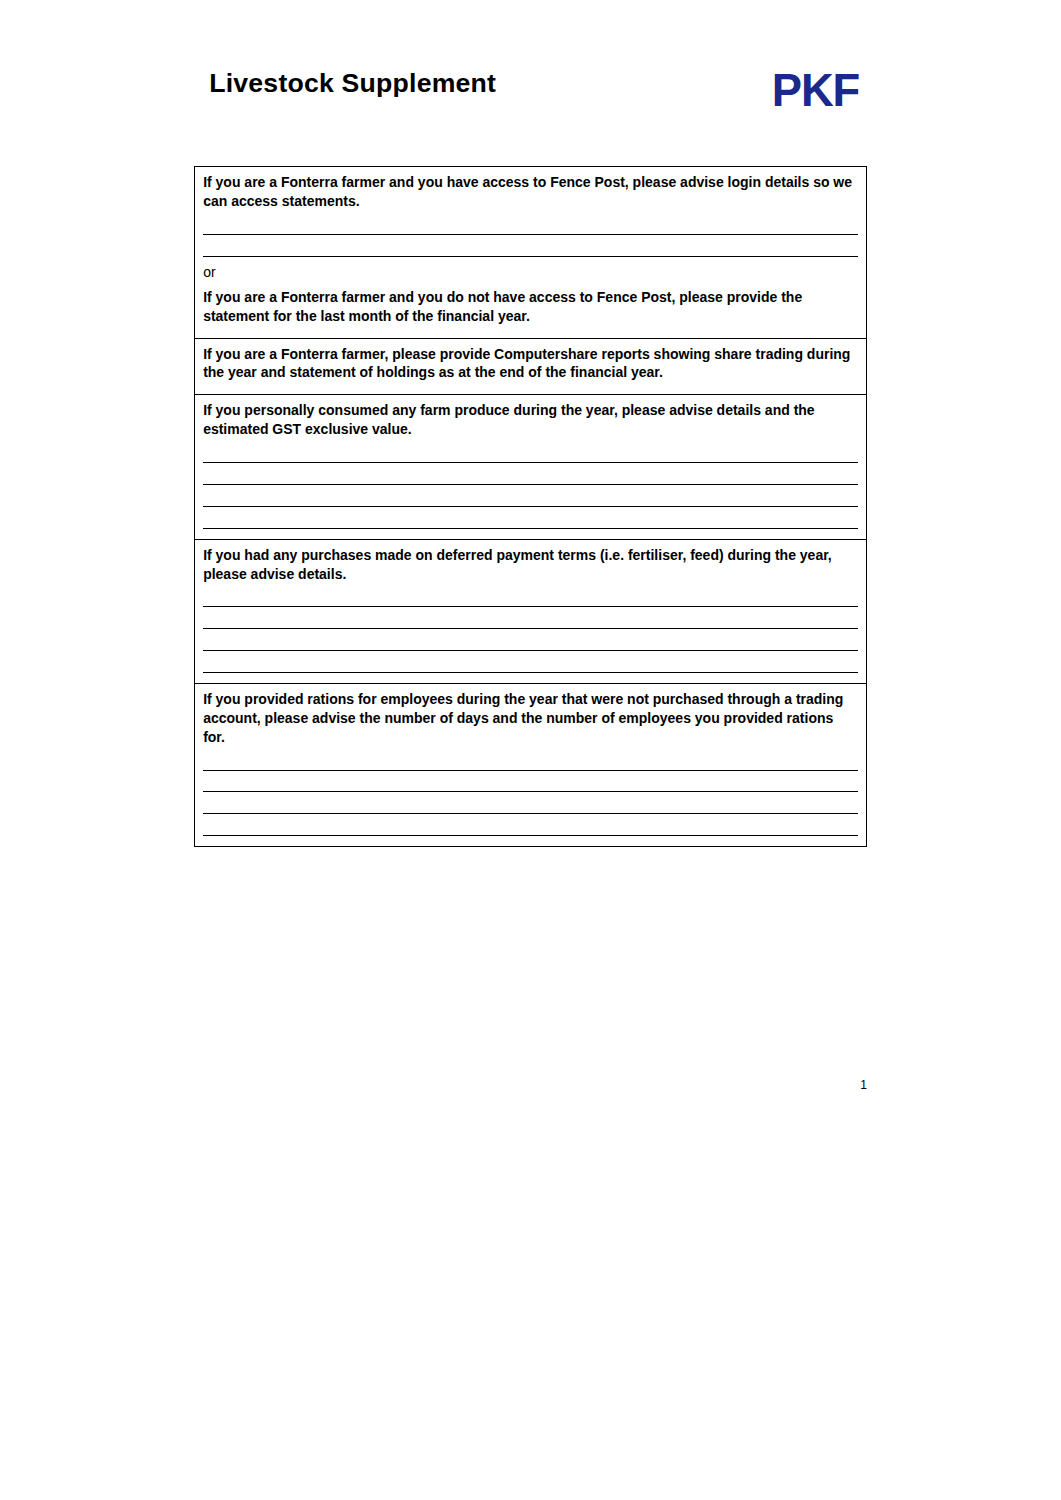Livestock Supplement
PKF
| If you are a Fonterra farmer and you have access to Fence Post, please advise login details so we can access statements. or If you are a Fonterra farmer and you do not have access to Fence Post, please provide the statement for the last month of the financial year. |
| If you are a Fonterra farmer, please provide Computershare reports showing share trading during the year and statement of holdings as at the end of the financial year. |
| If you personally consumed any farm produce during the year, please advise details and the estimated GST exclusive value. |
| If you had any purchases made on deferred payment terms (i.e. fertiliser, feed) during the year, please advise details. |
| If you provided rations for employees during the year that were not purchased through a trading account, please advise the number of days and the number of employees you provided rations for. |
1